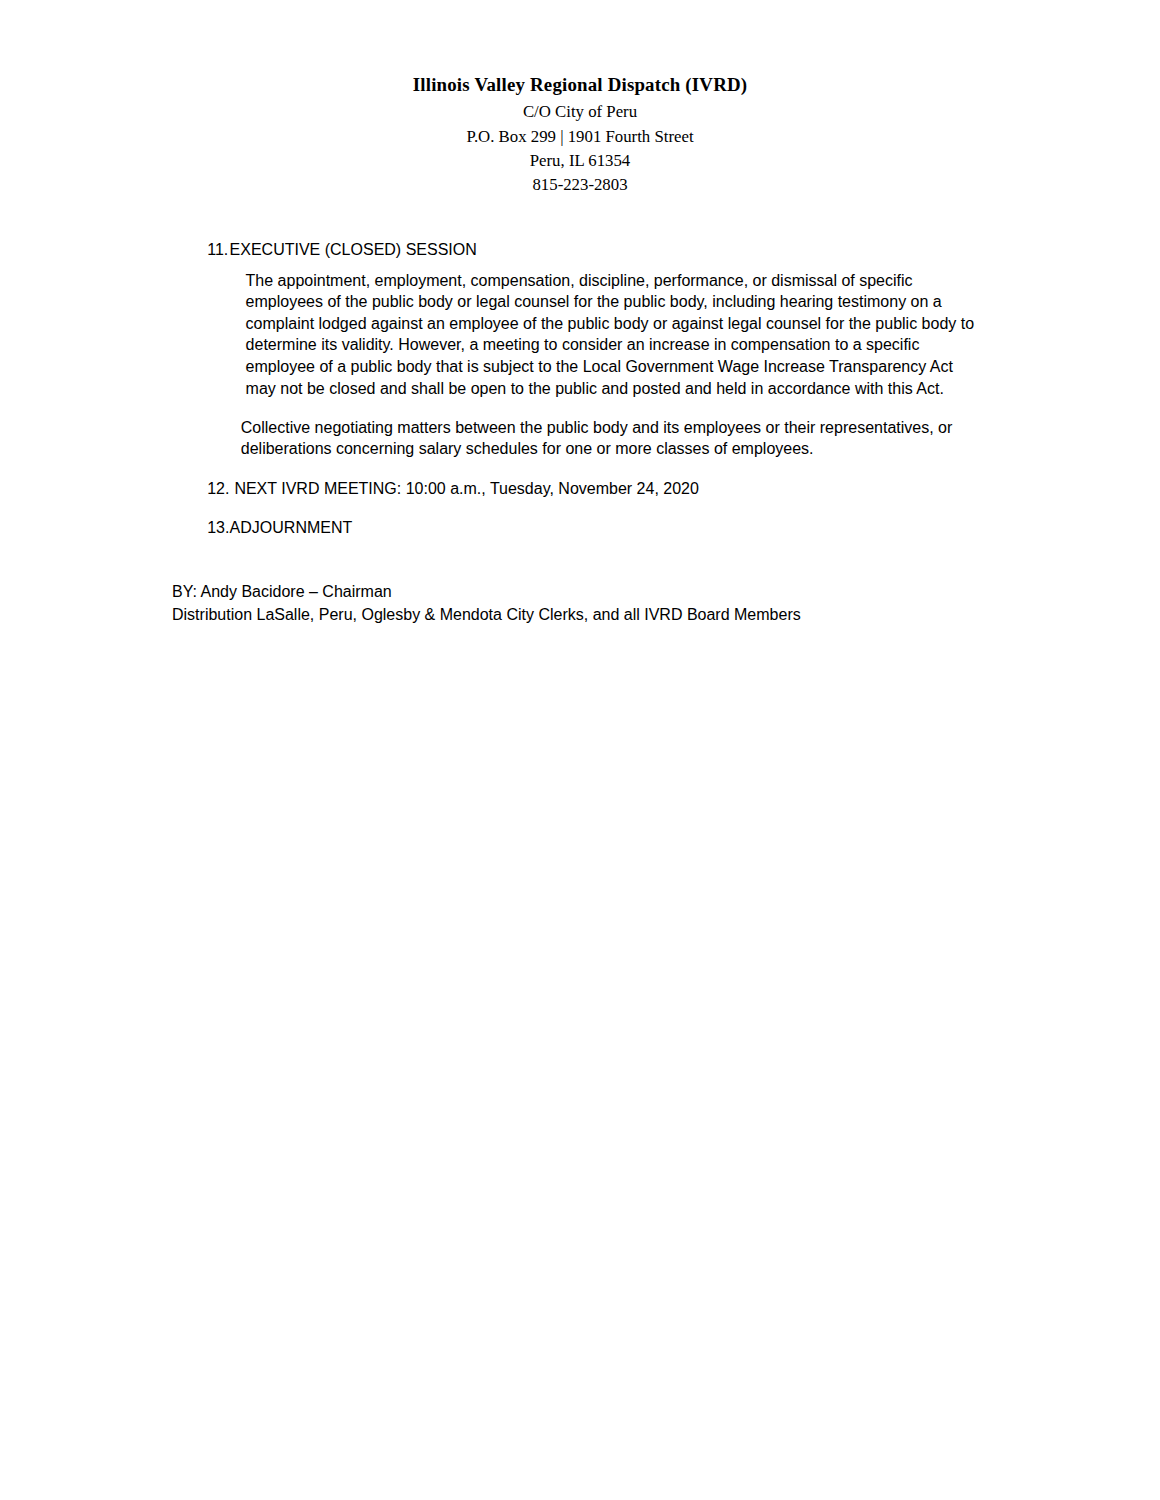Illinois Valley Regional Dispatch (IVRD)
C/O City of Peru
P.O. Box 299 | 1901 Fourth Street
Peru, IL 61354
815-223-2803
11. EXECUTIVE (CLOSED) SESSION
The appointment, employment, compensation, discipline, performance, or dismissal of specific employees of the public body or legal counsel for the public body, including hearing testimony on a complaint lodged against an employee of the public body or against legal counsel for the public body to determine its validity. However, a meeting to consider an increase in compensation to a specific employee of a public body that is subject to the Local Government Wage Increase Transparency Act may not be closed and shall be open to the public and posted and held in accordance with this Act.
Collective negotiating matters between the public body and its employees or their representatives, or deliberations concerning salary schedules for one or more classes of employees.
12. NEXT IVRD MEETING: 10:00 a.m., Tuesday, November 24, 2020
13. ADJOURNMENT
BY: Andy Bacidore – Chairman
Distribution LaSalle, Peru, Oglesby & Mendota City Clerks, and all IVRD Board Members